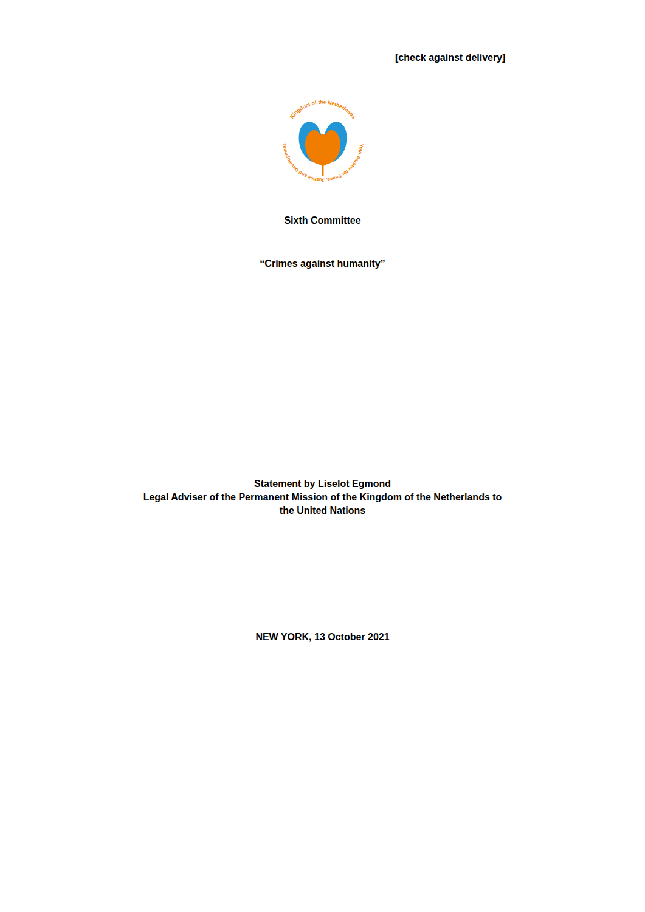[check against delivery]
Kingdom of the Netherlands Your Partner for Peace, Justice and Development
Sixth Committee
“Crimes against humanity”
Statement by Liselot Egmond Legal Adviser of the Permanent Mission of the Kingdom of the Netherlands to the United Nations
NEW YORK, 13 October 2021